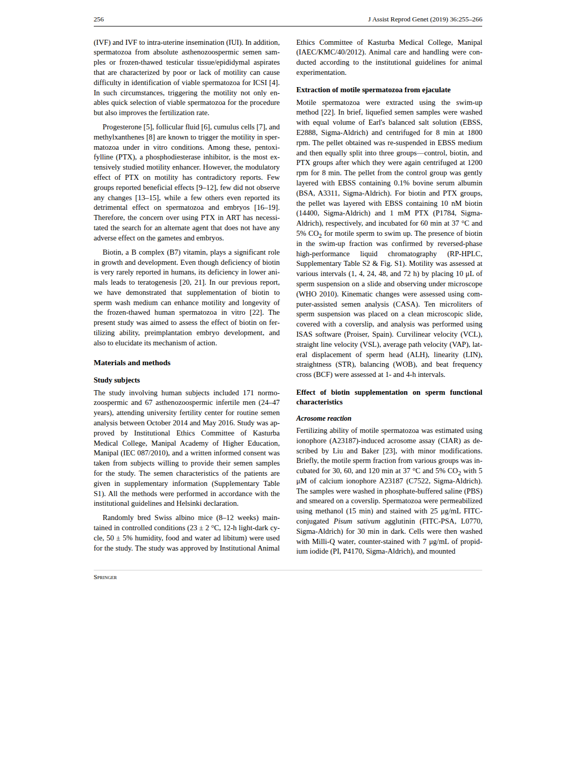256 J Assist Reprod Genet (2019) 36:255–266
(IVF) and IVF to intra-uterine insemination (IUI). In addition, spermatozoa from absolute asthenozoospermic semen samples or frozen-thawed testicular tissue/epididymal aspirates that are characterized by poor or lack of motility can cause difficulty in identification of viable spermatozoa for ICSI [4]. In such circumstances, triggering the motility not only enables quick selection of viable spermatozoa for the procedure but also improves the fertilization rate.
Progesterone [5], follicular fluid [6], cumulus cells [7], and methylxanthenes [8] are known to trigger the motility in spermatozoa under in vitro conditions. Among these, pentoxifylline (PTX), a phosphodiesterase inhibitor, is the most extensively studied motility enhancer. However, the modulatory effect of PTX on motility has contradictory reports. Few groups reported beneficial effects [9–12], few did not observe any changes [13–15], while a few others even reported its detrimental effect on spermatozoa and embryos [16–19]. Therefore, the concern over using PTX in ART has necessitated the search for an alternate agent that does not have any adverse effect on the gametes and embryos.
Biotin, a B complex (B7) vitamin, plays a significant role in growth and development. Even though deficiency of biotin is very rarely reported in humans, its deficiency in lower animals leads to teratogenesis [20, 21]. In our previous report, we have demonstrated that supplementation of biotin to sperm wash medium can enhance motility and longevity of the frozen-thawed human spermatozoa in vitro [22]. The present study was aimed to assess the effect of biotin on fertilizing ability, preimplantation embryo development, and also to elucidate its mechanism of action.
Materials and methods
Study subjects
The study involving human subjects included 171 normozoospermic and 67 asthenozoospermic infertile men (24–47 years), attending university fertility center for routine semen analysis between October 2014 and May 2016. Study was approved by Institutional Ethics Committee of Kasturba Medical College, Manipal Academy of Higher Education, Manipal (IEC 087/2010), and a written informed consent was taken from subjects willing to provide their semen samples for the study. The semen characteristics of the patients are given in supplementary information (Supplementary Table S1). All the methods were performed in accordance with the institutional guidelines and Helsinki declaration.
Randomly bred Swiss albino mice (8–12 weeks) maintained in controlled conditions (23 ± 2 °C, 12-h light-dark cycle, 50 ± 5% humidity, food and water ad libitum) were used for the study. The study was approved by Institutional Animal Ethics Committee of Kasturba Medical College, Manipal (IAEC/KMC/40/2012). Animal care and handling were conducted according to the institutional guidelines for animal experimentation.
Extraction of motile spermatozoa from ejaculate
Motile spermatozoa were extracted using the swim-up method [22]. In brief, liquefied semen samples were washed with equal volume of Earl's balanced salt solution (EBSS, E2888, Sigma-Aldrich) and centrifuged for 8 min at 1800 rpm. The pellet obtained was re-suspended in EBSS medium and then equally split into three groups—control, biotin, and PTX groups after which they were again centrifuged at 1200 rpm for 8 min. The pellet from the control group was gently layered with EBSS containing 0.1% bovine serum albumin (BSA, A3311, Sigma-Aldrich). For biotin and PTX groups, the pellet was layered with EBSS containing 10 nM biotin (14400, Sigma-Aldrich) and 1 mM PTX (P1784, Sigma-Aldrich), respectively, and incubated for 60 min at 37 °C and 5% CO2 for motile sperm to swim up. The presence of biotin in the swim-up fraction was confirmed by reversed-phase high-performance liquid chromatography (RP-HPLC, Supplementary Table S2 & Fig. S1). Motility was assessed at various intervals (1, 4, 24, 48, and 72 h) by placing 10 μL of sperm suspension on a slide and observing under microscope (WHO 2010). Kinematic changes were assessed using computer-assisted semen analysis (CASA). Ten microliters of sperm suspension was placed on a clean microscopic slide, covered with a coverslip, and analysis was performed using ISAS software (Proiser, Spain). Curvilinear velocity (VCL), straight line velocity (VSL), average path velocity (VAP), lateral displacement of sperm head (ALH), linearity (LIN), straightness (STR), balancing (WOB), and beat frequency cross (BCF) were assessed at 1- and 4-h intervals.
Effect of biotin supplementation on sperm functional characteristics
Acrosome reaction
Fertilizing ability of motile spermatozoa was estimated using ionophore (A23187)-induced acrosome assay (CIAR) as described by Liu and Baker [23], with minor modifications. Briefly, the motile sperm fraction from various groups was incubated for 30, 60, and 120 min at 37 °C and 5% CO2 with 5 μM of calcium ionophore A23187 (C7522, Sigma-Aldrich). The samples were washed in phosphate-buffered saline (PBS) and smeared on a coverslip. Spermatozoa were permeabilized using methanol (15 min) and stained with 25 μg/mL FITC-conjugated Pisum sativum agglutinin (FITC-PSA, L0770, Sigma-Aldrich) for 30 min in dark. Cells were then washed with Milli-Q water, counter-stained with 7 μg/mL of propidium iodide (PI, P4170, Sigma-Aldrich), and mounted
Springer